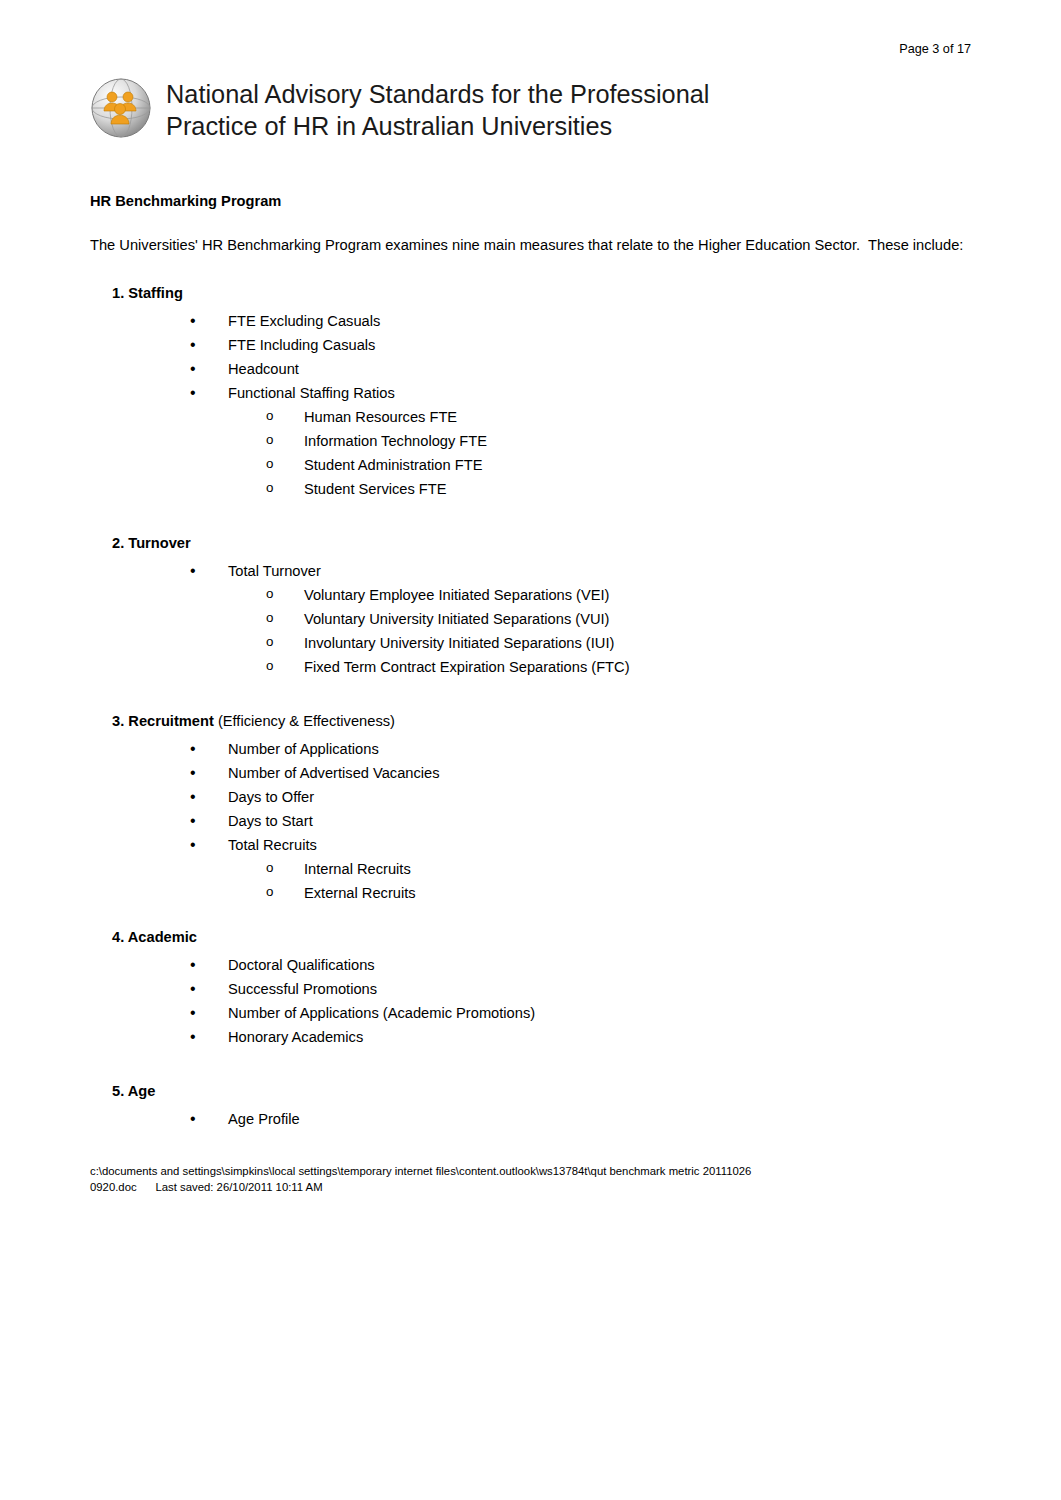Page 3 of 17
National Advisory Standards for the Professional
Practice of HR in Australian Universities
HR Benchmarking Program
The Universities' HR Benchmarking Program examines nine main measures that relate to the Higher Education Sector. These include:
1. Staffing
FTE Excluding Casuals
FTE Including Casuals
Headcount
Functional Staffing Ratios
Human Resources FTE
Information Technology FTE
Student Administration FTE
Student Services FTE
2. Turnover
Total Turnover
Voluntary Employee Initiated Separations (VEI)
Voluntary University Initiated Separations (VUI)
Involuntary University Initiated Separations (IUI)
Fixed Term Contract Expiration Separations (FTC)
3. Recruitment (Efficiency & Effectiveness)
Number of Applications
Number of Advertised Vacancies
Days to Offer
Days to Start
Total Recruits
Internal Recruits
External Recruits
4. Academic
Doctoral Qualifications
Successful Promotions
Number of Applications (Academic Promotions)
Honorary Academics
5. Age
Age Profile
c:\documents and settings\simpkins\local settings\temporary internet files\content.outlook\ws13784t\qut benchmark metric 20111026
0920.doc Last saved: 26/10/2011 10:11 AM